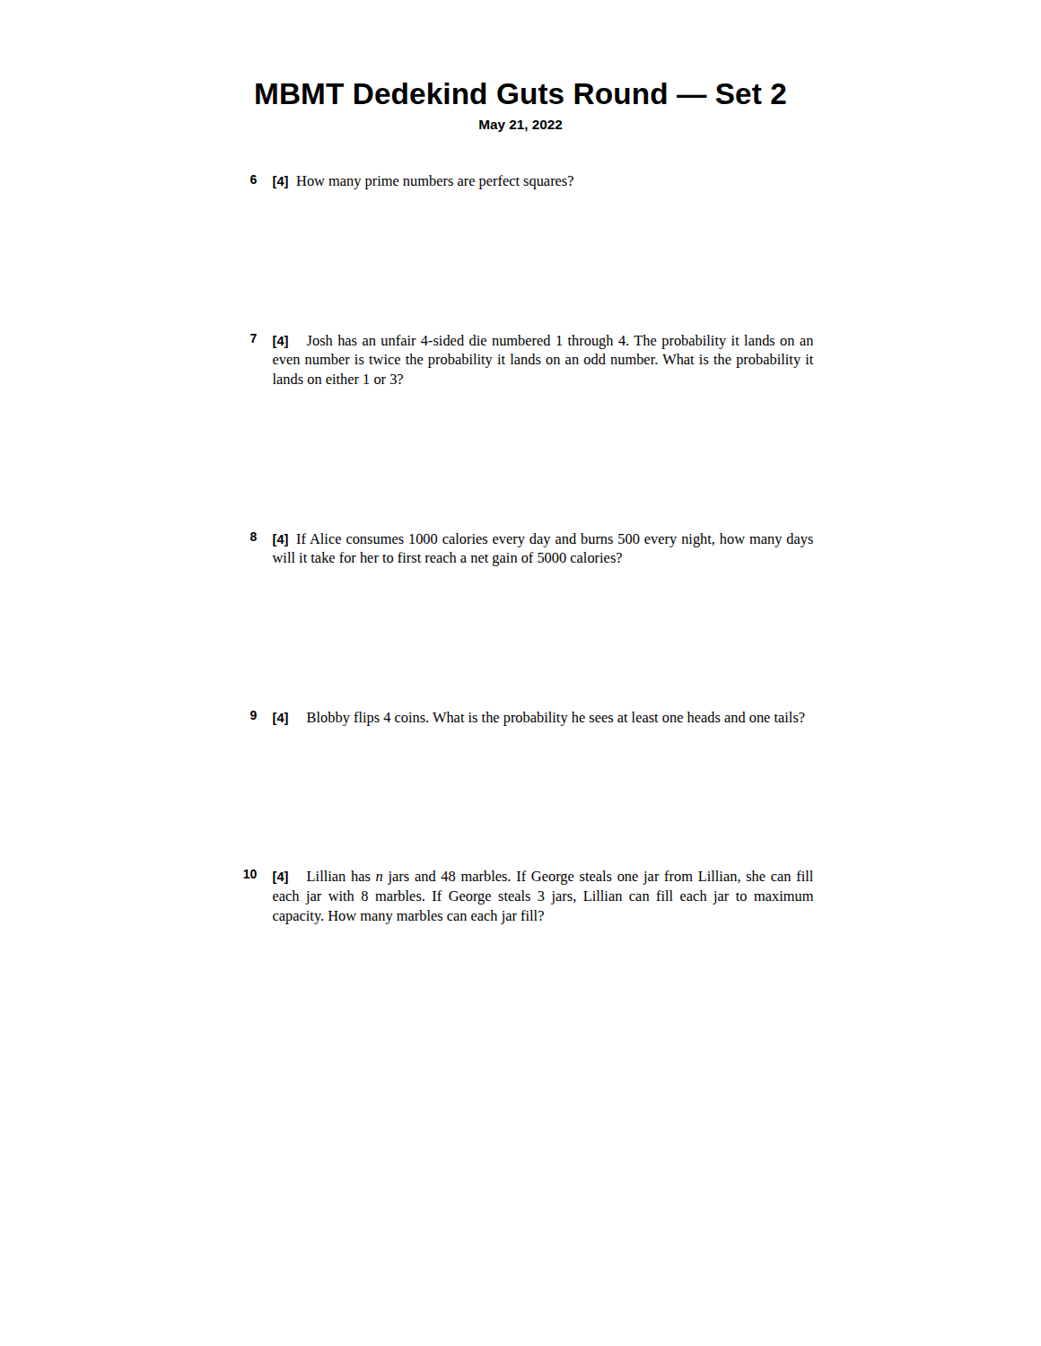MBMT Dedekind Guts Round — Set 2
May 21, 2022
6
[4] How many prime numbers are perfect squares?
7
[4] Josh has an unfair 4-sided die numbered 1 through 4. The probability it lands on an even number is twice the probability it lands on an odd number. What is the probability it lands on either 1 or 3?
8
[4] If Alice consumes 1000 calories every day and burns 500 every night, how many days will it take for her to first reach a net gain of 5000 calories?
9
[4] Blobby flips 4 coins. What is the probability he sees at least one heads and one tails?
10
[4] Lillian has n jars and 48 marbles. If George steals one jar from Lillian, she can fill each jar with 8 marbles. If George steals 3 jars, Lillian can fill each jar to maximum capacity. How many marbles can each jar fill?